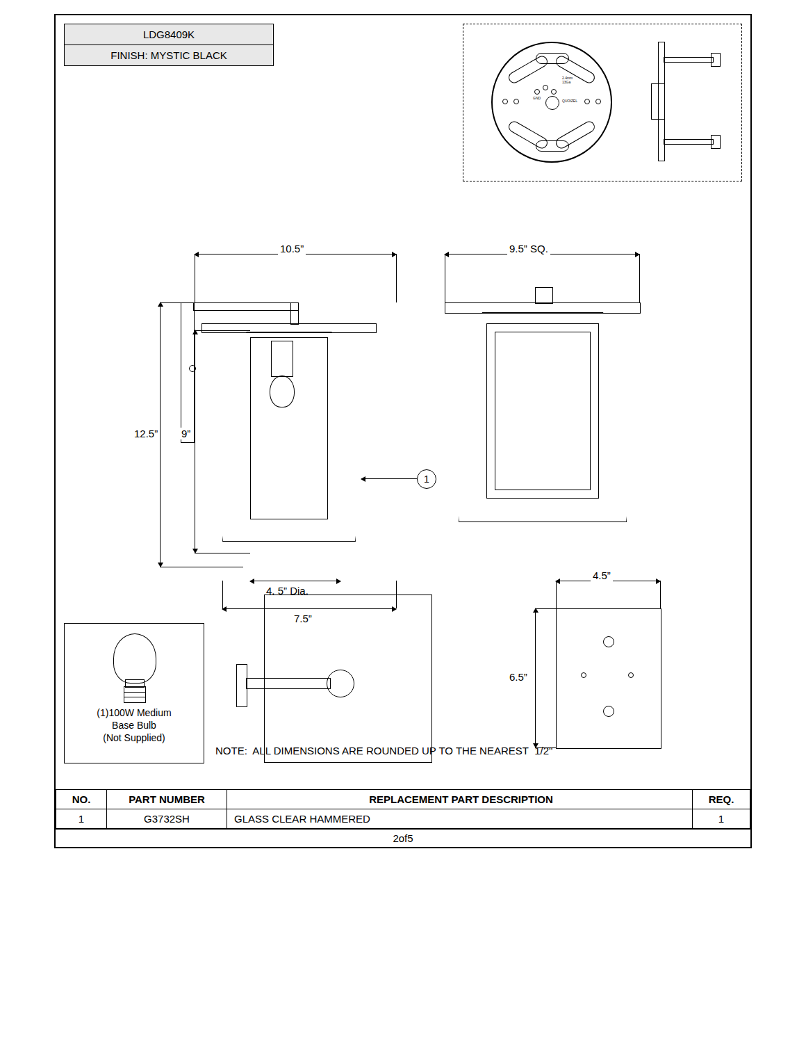LDG8409K
FINISH: MYSTIC BLACK
GND
QUOIZEL
2.4mm
13Ga
10.5”
12.5”
9”
4. 5” Dia.
7.5”
1
9.5” SQ.
4.5”
6.5”
(1)100W Medium
Base Bulb
(Not Supplied)
NOTE: ALL DIMENSIONS ARE ROUNDED UP TO THE NEAREST 1/2"
| NO. | PART NUMBER | REPLACEMENT PART DESCRIPTION | REQ. |
| --- | --- | --- | --- |
| 1 | G3732SH | GLASS CLEAR HAMMERED | 1 |
2of5